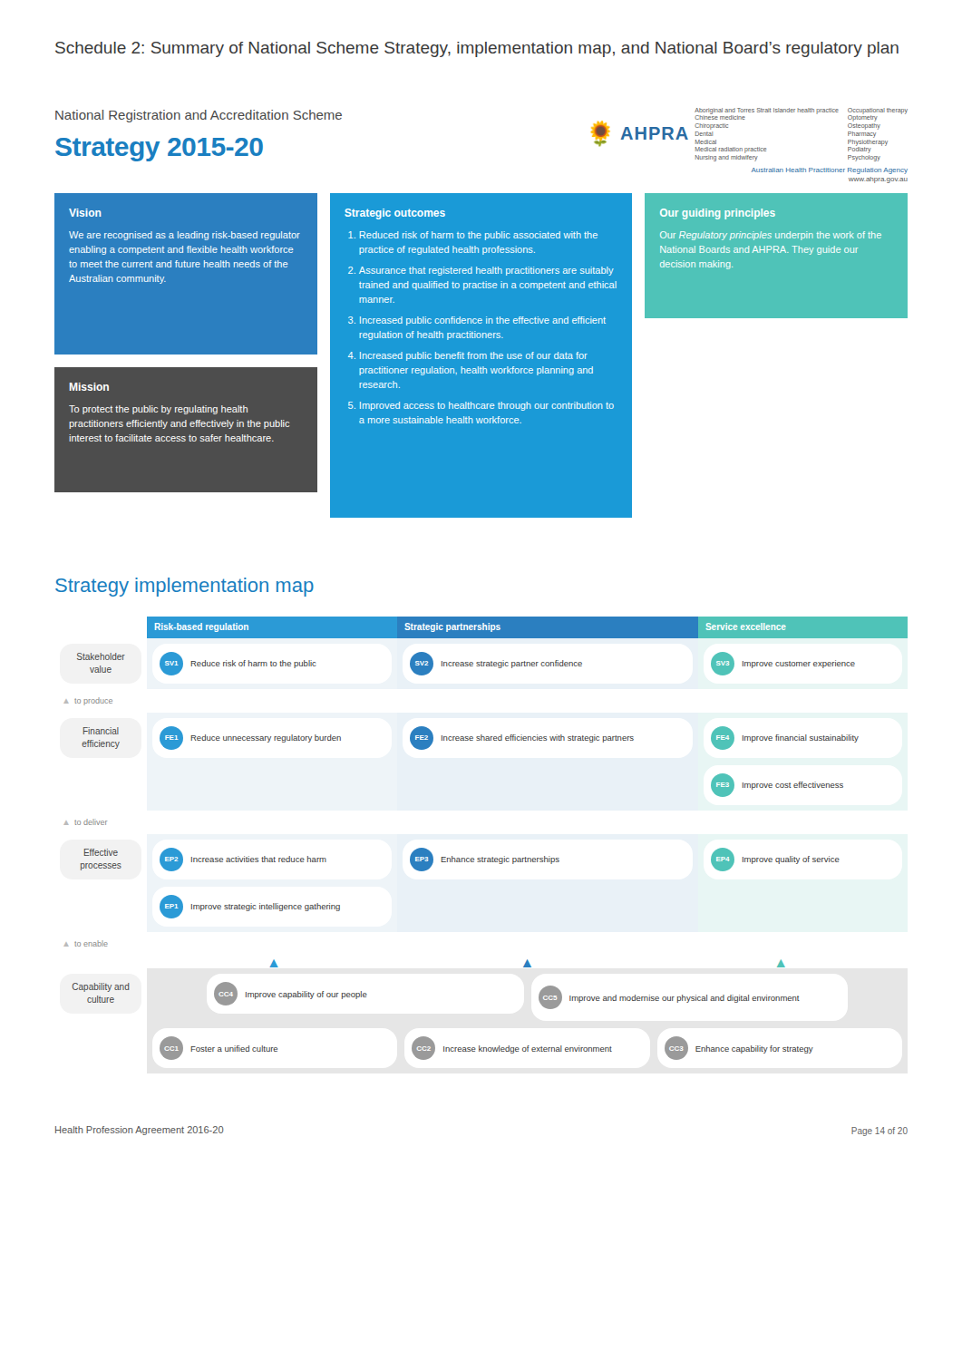Schedule 2: Summary of National Scheme Strategy, implementation map, and National Board’s regulatory plan
National Registration and Accreditation Scheme
Strategy 2015-20
🌻 AHPRA
Aboriginal and Torres Strait Islander health practice
Chinese medicine
Chiropractic
Dental
Medical
Medical radiation practice
Nursing and midwifery
Occupational therapy
Optometry
Osteopathy
Pharmacy
Physiotherapy
Podiatry
Psychology
Australian Health Practitioner Regulation Agency
www.ahpra.gov.au
Vision
We are recognised as a leading risk-based regulator enabling a competent and flexible health workforce to meet the current and future health needs of the Australian community.
Mission
To protect the public by regulating health practitioners efficiently and effectively in the public interest to facilitate access to safer healthcare.
Strategic outcomes
Reduced risk of harm to the public associated with the practice of regulated health professions.
Assurance that registered health practitioners are suitably trained and qualified to practise in a competent and ethical manner.
Increased public confidence in the effective and efficient regulation of health practitioners.
Increased public benefit from the use of our data for practitioner regulation, health workforce planning and research.
Improved access to healthcare through our contribution to a more sustainable health workforce.
Our guiding principles
Our Regulatory principles underpin the work of the National Boards and AHPRA. They guide our decision making.
Strategy implementation map
| | Risk-based regulation | Strategic partnerships | Service excellence |
| --- | --- | --- | --- |
| Stakeholder value | SV1 Reduce risk of harm to the public | SV2 Increase strategic partner confidence | SV3 Improve customer experience |
| ▲ to produce |
| Financial efficiency | FE1 Reduce unnecessary regulatory burden | FE2 Increase shared efficiencies with strategic partners | FE4 Improve financial sustainability FE3 Improve cost effectiveness |
| ▲ to deliver |
| Effective processes | EP2 Increase activities that reduce harm EP1 Improve strategic intelligence gathering | EP3 Enhance strategic partnerships | EP4 Improve quality of service |
| ▲ to enable |
| | ▲ ▲ ▲ |
| Capability and culture | CC4 Improve capability of our people CC5 Improve and modernise our physical and digital environment CC1 Foster a unified culture CC2 Increase knowledge of external environment CC3 Enhance capability for strategy |
Health Profession Agreement 2016-20
Page 14 of 20